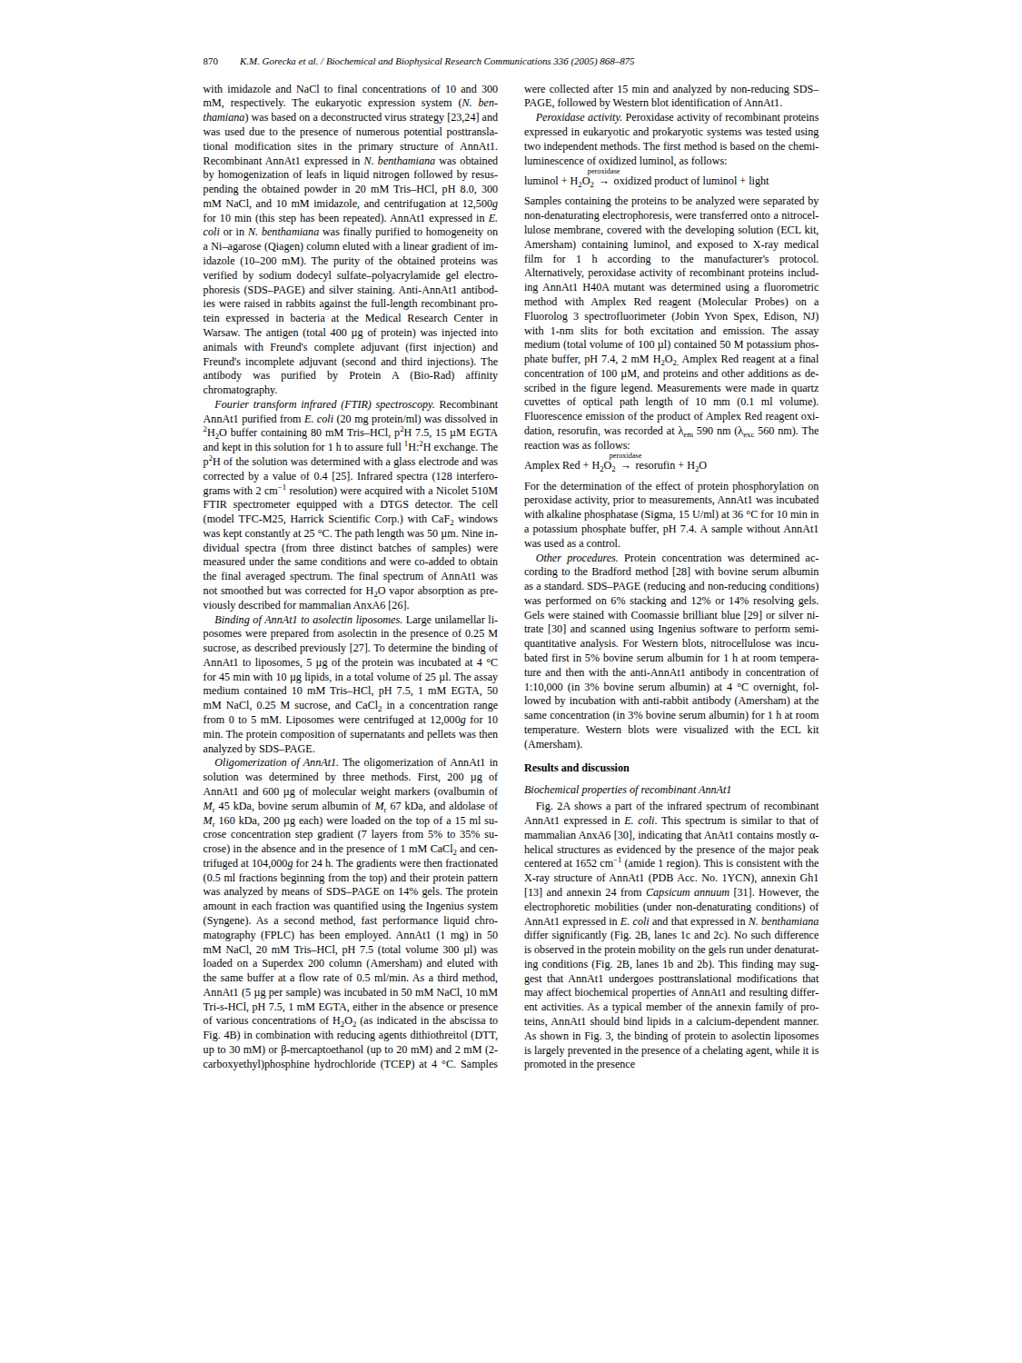870 K.M. Gorecka et al. / Biochemical and Biophysical Research Communications 336 (2005) 868–875
with imidazole and NaCl to final concentrations of 10 and 300 mM, respectively. The eukaryotic expression system (N. benthamiana) was based on a deconstructed virus strategy [23,24] and was used due to the presence of numerous potential posttranslational modification sites in the primary structure of AnnAt1. Recombinant AnnAt1 expressed in N. benthamiana was obtained by homogenization of leafs in liquid nitrogen followed by resuspending the obtained powder in 20 mM Tris–HCl, pH 8.0, 300 mM NaCl, and 10 mM imidazole, and centrifugation at 12,500g for 10 min (this step has been repeated). AnnAt1 expressed in E. coli or in N. benthamiana was finally purified to homogeneity on a Ni–agarose (Qiagen) column eluted with a linear gradient of imidazole (10–200 mM). The purity of the obtained proteins was verified by sodium dodecyl sulfate–polyacrylamide gel electrophoresis (SDS–PAGE) and silver staining. Anti-AnnAt1 antibodies were raised in rabbits against the full-length recombinant protein expressed in bacteria at the Medical Research Center in Warsaw. The antigen (total 400 µg of protein) was injected into animals with Freund's complete adjuvant (first injection) and Freund's incomplete adjuvant (second and third injections). The antibody was purified by Protein A (Bio-Rad) affinity chromatography.
Fourier transform infrared (FTIR) spectroscopy. Recombinant AnnAt1 purified from E. coli (20 mg protein/ml) was dissolved in 2H2O buffer containing 80 mM Tris–HCl, p2H 7.5, 15 µM EGTA and kept in this solution for 1 h to assure full 1H:2H exchange. The p2H of the solution was determined with a glass electrode and was corrected by a value of 0.4 [25]. Infrared spectra (128 interferograms with 2 cm−1 resolution) were acquired with a Nicolet 510M FTIR spectrometer equipped with a DTGS detector. The cell (model TFC-M25, Harrick Scientific Corp.) with CaF2 windows was kept constantly at 25 °C. The path length was 50 µm. Nine individual spectra (from three distinct batches of samples) were measured under the same conditions and were co-added to obtain the final averaged spectrum. The final spectrum of AnnAt1 was not smoothed but was corrected for H2O vapor absorption as previously described for mammalian AnxA6 [26].
Binding of AnnAt1 to asolectin liposomes. Large unilamellar liposomes were prepared from asolectin in the presence of 0.25 M sucrose, as described previously [27]. To determine the binding of AnnAt1 to liposomes, 5 µg of the protein was incubated at 4 °C for 45 min with 10 µg lipids, in a total volume of 25 µl. The assay medium contained 10 mM Tris–HCl, pH 7.5, 1 mM EGTA, 50 mM NaCl, 0.25 M sucrose, and CaCl2 in a concentration range from 0 to 5 mM. Liposomes were centrifuged at 12,000g for 10 min. The protein composition of supernatants and pellets was then analyzed by SDS–PAGE.
Oligomerization of AnnAt1. The oligomerization of AnnAt1 in solution was determined by three methods. First, 200 µg of AnnAt1 and 600 µg of molecular weight markers (ovalbumin of Mr 45 kDa, bovine serum albumin of Mr 67 kDa, and aldolase of Mr 160 kDa, 200 µg each) were loaded on the top of a 15 ml sucrose concentration step gradient (7 layers from 5% to 35% sucrose) in the absence and in the presence of 1 mM CaCl2 and centrifuged at 104,000g for 24 h. The gradients were then fractionated (0.5 ml fractions beginning from the top) and their protein pattern was analyzed by means of SDS–PAGE on 14% gels. The protein amount in each fraction was quantified using the Ingenius system (Syngene). As a second method, fast performance liquid chromatography (FPLC) has been employed. AnnAt1 (1 mg) in 50 mM NaCl, 20 mM Tris–HCl, pH 7.5 (total volume 300 µl) was loaded on a Superdex 200 column (Amersham) and eluted with the same buffer at a flow rate of 0.5 ml/min. As a third method, AnnAt1 (5 µg per sample) was incubated in 50 mM NaCl, 10 mM Tri-s-HCl, pH 7.5, 1 mM EGTA, either in the absence or presence of various concentrations of H2O2 (as indicated in the abscissa to Fig. 4B) in combination with reducing agents dithiothreitol (DTT, up to 30 mM) or β-mercaptoethanol (up to 20 mM) and 2 mM (2-carboxyethyl)phosphine hydrochloride (TCEP) at 4 °C. Samples were collected after 15 min and analyzed by non-reducing SDS–PAGE, followed by Western blot identification of AnnAt1.
Peroxidase activity. Peroxidase activity of recombinant proteins expressed in eukaryotic and prokaryotic systems was tested using two independent methods. The first method is based on the chemiluminescence of oxidized luminol, as follows:
luminol + H2O2 peroxidase→ oxidized product of luminol + light
Samples containing the proteins to be analyzed were separated by non-denaturating electrophoresis, were transferred onto a nitrocellulose membrane, covered with the developing solution (ECL kit, Amersham) containing luminol, and exposed to X-ray medical film for 1 h according to the manufacturer's protocol. Alternatively, peroxidase activity of recombinant proteins including AnnAt1 H40A mutant was determined using a fluorometric method with Amplex Red reagent (Molecular Probes) on a Fluorolog 3 spectrofluorimeter (Jobin Yvon Spex, Edison, NJ) with 1-nm slits for both excitation and emission. The assay medium (total volume of 100 µl) contained 50 M potassium phosphate buffer, pH 7.4, 2 mM H2O2, Amplex Red reagent at a final concentration of 100 µM, and proteins and other additions as described in the figure legend. Measurements were made in quartz cuvettes of optical path length of 10 mm (0.1 ml volume). Fluorescence emission of the product of Amplex Red reagent oxidation, resorufin, was recorded at λem 590 nm (λexc 560 nm). The reaction was as follows:
Amplex Red + H2O2 peroxidase→ resorufin + H2O
For the determination of the effect of protein phosphorylation on peroxidase activity, prior to measurements, AnnAt1 was incubated with alkaline phosphatase (Sigma, 15 U/ml) at 36 °C for 10 min in a potassium phosphate buffer, pH 7.4. A sample without AnnAt1 was used as a control.
Other procedures. Protein concentration was determined according to the Bradford method [28] with bovine serum albumin as a standard. SDS–PAGE (reducing and non-reducing conditions) was performed on 6% stacking and 12% or 14% resolving gels. Gels were stained with Coomassie brilliant blue [29] or silver nitrate [30] and scanned using Ingenius software to perform semi-quantitative analysis. For Western blots, nitrocellulose was incubated first in 5% bovine serum albumin for 1 h at room temperature and then with the anti-AnnAt1 antibody in concentration of 1:10,000 (in 3% bovine serum albumin) at 4 °C overnight, followed by incubation with anti-rabbit antibody (Amersham) at the same concentration (in 3% bovine serum albumin) for 1 h at room temperature. Western blots were visualized with the ECL kit (Amersham).
Results and discussion
Biochemical properties of recombinant AnnAt1
Fig. 2A shows a part of the infrared spectrum of recombinant AnnAt1 expressed in E. coli. This spectrum is similar to that of mammalian AnxA6 [30], indicating that AnAt1 contains mostly α-helical structures as evidenced by the presence of the major peak centered at 1652 cm−1 (amide 1 region). This is consistent with the X-ray structure of AnnAt1 (PDB Acc. No. 1YCN), annexin Gh1 [13] and annexin 24 from Capsicum annuum [31]. However, the electrophoretic mobilities (under non-denaturating conditions) of AnnAt1 expressed in E. coli and that expressed in N. benthamiana differ significantly (Fig. 2B, lanes 1c and 2c). No such difference is observed in the protein mobility on the gels run under denaturating conditions (Fig. 2B, lanes 1b and 2b). This finding may suggest that AnnAt1 undergoes posttranslational modifications that may affect biochemical properties of AnnAt1 and resulting different activities. As a typical member of the annexin family of proteins, AnnAt1 should bind lipids in a calcium-dependent manner. As shown in Fig. 3, the binding of protein to asolectin liposomes is largely prevented in the presence of a chelating agent, while it is promoted in the presence